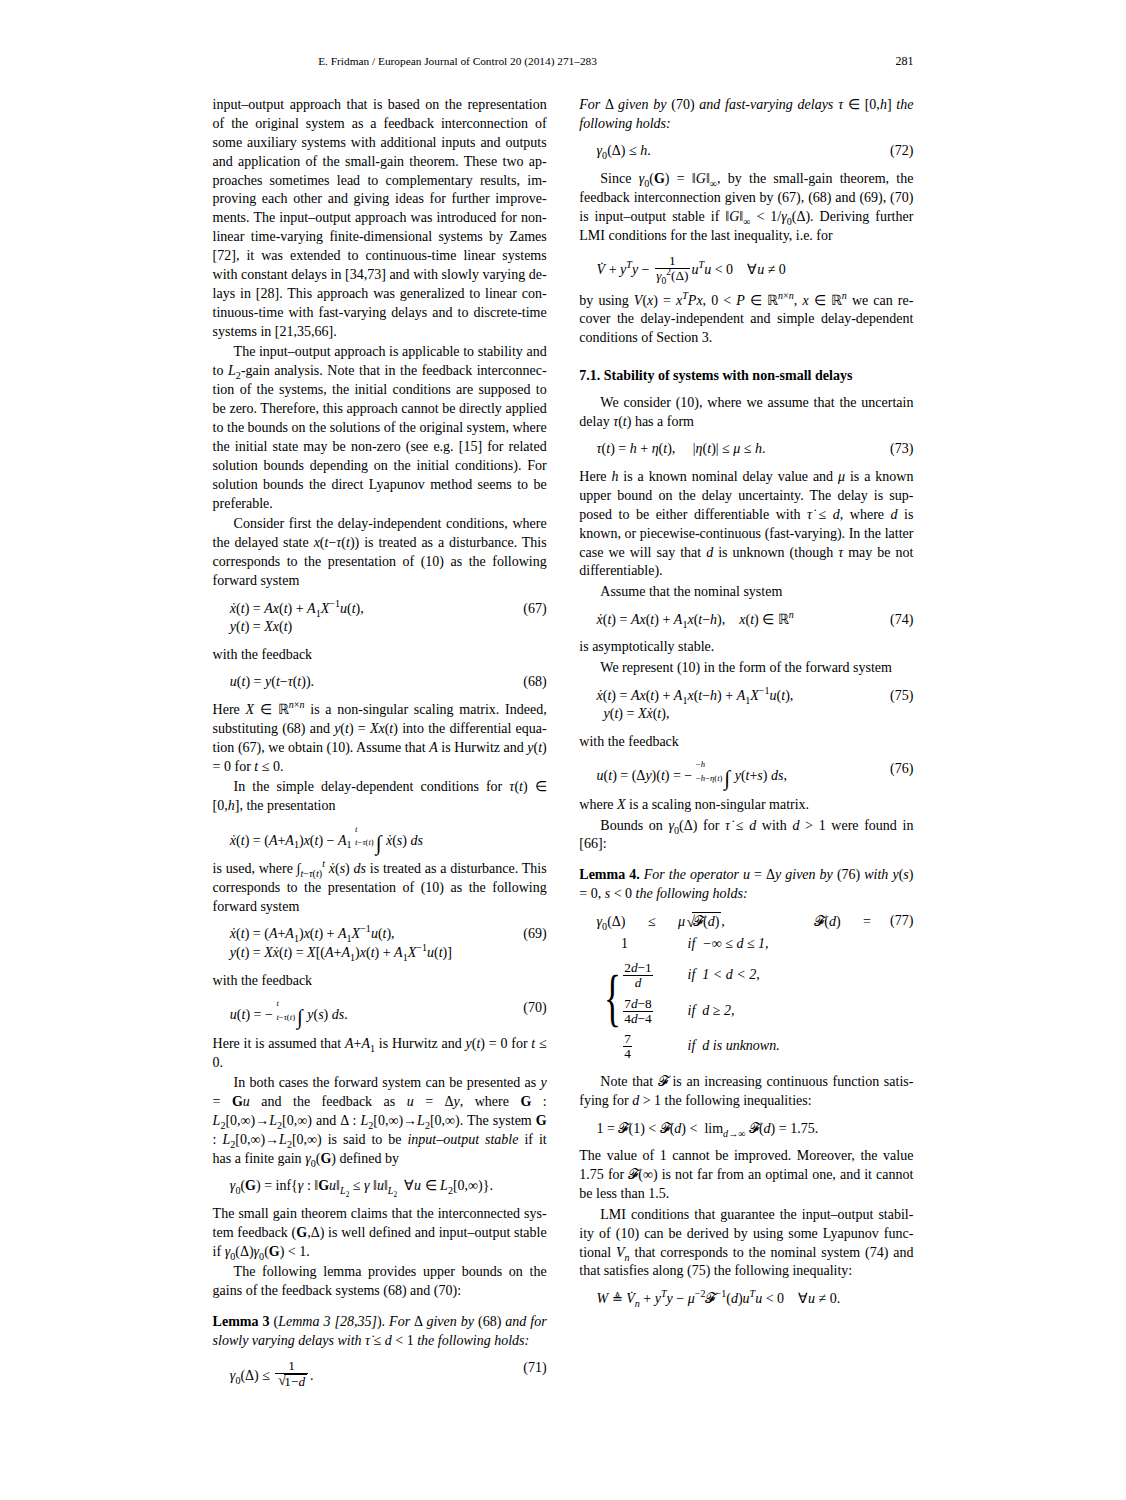E. Fridman / European Journal of Control 20 (2014) 271–283 281
input–output approach that is based on the representation of the original system as a feedback interconnection of some auxiliary systems with additional inputs and outputs and application of the small-gain theorem. These two approaches sometimes lead to complementary results, improving each other and giving ideas for further improvements. The input–output approach was introduced for nonlinear time-varying finite-dimensional systems by Zames [72], it was extended to continuous-time linear systems with constant delays in [34,73] and with slowly varying delays in [28]. This approach was generalized to linear continuous-time with fast-varying delays and to discrete-time systems in [21,35,66].
The input–output approach is applicable to stability and to L2-gain analysis. Note that in the feedback interconnection of the systems, the initial conditions are supposed to be zero. Therefore, this approach cannot be directly applied to the bounds on the solutions of the original system, where the initial state may be non-zero (see e.g. [15] for related solution bounds depending on the initial conditions). For solution bounds the direct Lyapunov method seems to be preferable.
Consider first the delay-independent conditions, where the delayed state x(t−τ(t)) is treated as a disturbance. This corresponds to the presentation of (10) as the following forward system
ẋ(t) = Ax(t) + A1X−1u(t),
y(t) = Xx(t)
(67)
with the feedback
u(t) = y(t−τ(t)).
(68)
Here X ∈ ℝn×n is a non-singular scaling matrix. Indeed, substituting (68) and y(t) = Xx(t) into the differential equation (67), we obtain (10). Assume that A is Hurwitz and y(t) = 0 for t ≤ 0.
In the simple delay-dependent conditions for τ(t) ∈ [0,h], the presentation
ẋ(t) = (A+A1)x(t) − A1 tt−τ(t)∫ ẋ(s) ds
is used, where ∫t−τ(t)t ẋ(s) ds is treated as a disturbance. This corresponds to the presentation of (10) as the following forward system
ẋ(t) = (A+A1)x(t) + A1X−1u(t),
y(t) = Xẋ(t) = X[(A+A1)x(t) + A1X−1u(t)]
(69)
with the feedback
u(t) = − tt−τ(t)∫ y(s) ds.
(70)
Here it is assumed that A+A1 is Hurwitz and y(t) = 0 for t ≤ 0.
In both cases the forward system can be presented as y = Gu and the feedback as u = Δy, where G : L2[0,∞)→L2[0,∞) and Δ : L2[0,∞)→L2[0,∞). The system G : L2[0,∞)→L2[0,∞) is said to be input–output stable if it has a finite gain γ0(G) defined by
γ0(G) = inf{γ : ‖Gu‖L2 ≤ γ ‖u‖L2 ∀u ∈ L2[0,∞)}.
The small gain theorem claims that the interconnected system feedback (G,Δ) is well defined and input–output stable if γ0(Δ)γ0(G) < 1.
The following lemma provides upper bounds on the gains of the feedback systems (68) and (70):
Lemma 3 (Lemma 3 [28,35]). For Δ given by (68) and for slowly varying delays with τ̇ ≤ d < 1 the following holds:
γ0(Δ) ≤ 11−d.
(71)
For Δ given by (70) and fast-varying delays τ ∈ [0,h] the following holds:
γ0(Δ) ≤ h.
(72)
Since γ0(G) = ‖G‖∞, by the small-gain theorem, the feedback interconnection given by (67), (68) and (69), (70) is input–output stable if ‖G‖∞ < 1/γ0(Δ). Deriving further LMI conditions for the last inequality, i.e. for
V̇ + yTy − 1 γ02(Δ) uTu < 0 ∀u ≠ 0
by using V(x) = xTPx, 0 < P ∈ ℝn×n, x ∈ ℝn we can recover the delay-independent and simple delay-dependent conditions of Section 3.
7.1. Stability of systems with non-small delays
We consider (10), where we assume that the uncertain delay τ(t) has a form
τ(t) = h + η(t), |η(t)| ≤ μ ≤ h.
(73)
Here h is a known nominal delay value and μ is a known upper bound on the delay uncertainty. The delay is supposed to be either differentiable with τ̇ ≤ d, where d is known, or piecewise-continuous (fast-varying). In the latter case we will say that d is unknown (though τ may be not differentiable).
Assume that the nominal system
ẋ(t) = Ax(t) + A1x(t−h), x(t) ∈ ℝn
(74)
is asymptotically stable.
We represent (10) in the form of the forward system
ẋ(t) = Ax(t) + A1x(t−h) + A1X−1u(t),
y(t) = Xẋ(t),
(75)
with the feedback
u(t) = (Δy)(t) = − −h−h−η(t)∫ y(t+s) ds,
(76)
where X is a scaling non-singular matrix.
Bounds on γ0(Δ) for τ̇ ≤ d with d > 1 were found in [66]:
Lemma 4. For the operator u = Δy given by (76) with y(s) = 0, s < 0 the following holds:
γ0(Δ) ≤ μ𝓕(d), 𝓕(d) = {
| 1 | if −∞ ≤ d ≤ 1, |
| 2 d −1 d | if 1 < d < 2, |
| 7 d −8 4 d −4 | if d ≥ 2, |
| 7 4 | if d is unknown. |
(77)
Note that 𝓕 is an increasing continuous function satisfying for d > 1 the following inequalities:
1 = 𝓕(1) < 𝓕(d) < limd→∞ 𝓕(d) = 1.75.
The value of 1 cannot be improved. Moreover, the value 1.75 for 𝓕(∞) is not far from an optimal one, and it cannot be less than 1.5.
LMI conditions that guarantee the input–output stability of (10) can be derived by using some Lyapunov functional Vn that corresponds to the nominal system (74) and that satisfies along (75) the following inequality:
W ≜ V̇n + yTy − μ−2𝓕−1(d)uTu < 0 ∀u ≠ 0.